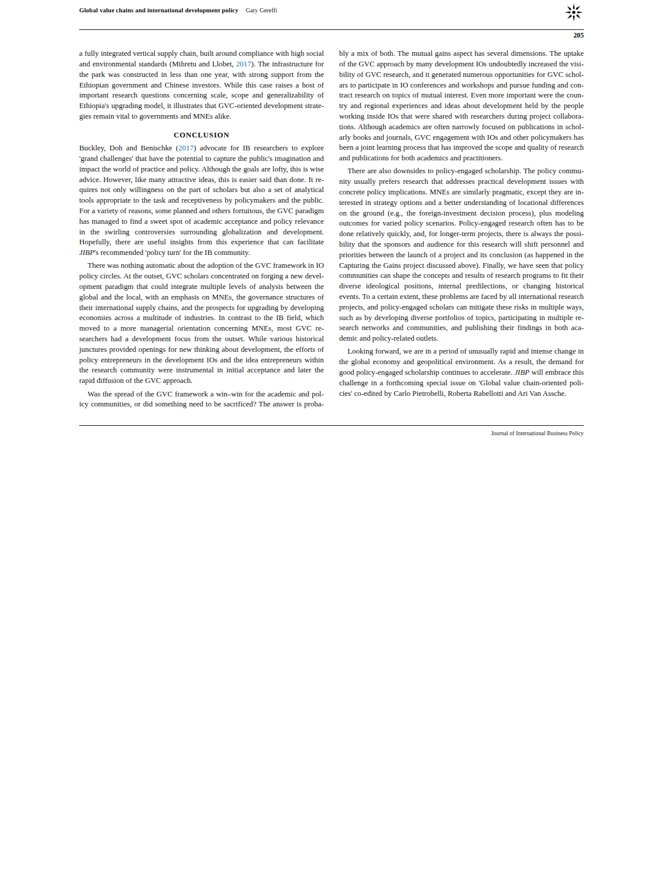Global value chains and international development policy Gary Gereffi
205
a fully integrated vertical supply chain, built around compliance with high social and environmental standards (Mihretu and Llobet, 2017). The infrastructure for the park was constructed in less than one year, with strong support from the Ethiopian government and Chinese investors. While this case raises a host of important research questions concerning scale, scope and generalizability of Ethiopia's upgrading model, it illustrates that GVC-oriented development strategies remain vital to governments and MNEs alike.
CONCLUSION
Buckley, Doh and Benischke (2017) advocate for IB researchers to explore 'grand challenges' that have the potential to capture the public's imagination and impact the world of practice and policy. Although the goals are lofty, this is wise advice. However, like many attractive ideas, this is easier said than done. It requires not only willingness on the part of scholars but also a set of analytical tools appropriate to the task and receptiveness by policymakers and the public. For a variety of reasons, some planned and others fortuitous, the GVC paradigm has managed to find a sweet spot of academic acceptance and policy relevance in the swirling controversies surrounding globalization and development. Hopefully, there are useful insights from this experience that can facilitate JIBP's recommended 'policy turn' for the IB community.
There was nothing automatic about the adoption of the GVC framework in IO policy circles. At the outset, GVC scholars concentrated on forging a new development paradigm that could integrate multiple levels of analysis between the global and the local, with an emphasis on MNEs, the governance structures of their international supply chains, and the prospects for upgrading by developing economies across a multitude of industries. In contrast to the IB field, which moved to a more managerial orientation concerning MNEs, most GVC researchers had a development focus from the outset. While various historical junctures provided openings for new thinking about development, the efforts of policy entrepreneurs in the development IOs and the idea entrepreneurs within the research community were instrumental in initial acceptance and later the rapid diffusion of the GVC approach.
Was the spread of the GVC framework a win–win for the academic and policy communities, or did something need to be sacrificed? The answer is probably a mix of both. The mutual gains aspect has several dimensions. The uptake of the GVC approach by many development IOs undoubtedly increased the visibility of GVC research, and it generated numerous opportunities for GVC scholars to participate in IO conferences and workshops and pursue funding and contract research on topics of mutual interest. Even more important were the country and regional experiences and ideas about development held by the people working inside IOs that were shared with researchers during project collaborations. Although academics are often narrowly focused on publications in scholarly books and journals, GVC engagement with IOs and other policymakers has been a joint learning process that has improved the scope and quality of research and publications for both academics and practitioners.
There are also downsides to policy-engaged scholarship. The policy community usually prefers research that addresses practical development issues with concrete policy implications. MNEs are similarly pragmatic, except they are interested in strategy options and a better understanding of locational differences on the ground (e.g., the foreign-investment decision process), plus modeling outcomes for varied policy scenarios. Policy-engaged research often has to be done relatively quickly, and, for longer-term projects, there is always the possibility that the sponsors and audience for this research will shift personnel and priorities between the launch of a project and its conclusion (as happened in the Capturing the Gains project discussed above). Finally, we have seen that policy communities can shape the concepts and results of research programs to fit their diverse ideological positions, internal predilections, or changing historical events. To a certain extent, these problems are faced by all international research projects, and policy-engaged scholars can mitigate these risks in multiple ways, such as by developing diverse portfolios of topics, participating in multiple research networks and communities, and publishing their findings in both academic and policy-related outlets.
Looking forward, we are in a period of unusually rapid and intense change in the global economy and geopolitical environment. As a result, the demand for good policy-engaged scholarship continues to accelerate. JIBP will embrace this challenge in a forthcoming special issue on 'Global value chain-oriented policies' co-edited by Carlo Pietrobelli, Roberta Rabellotti and Ari Van Assche.
Journal of International Business Policy